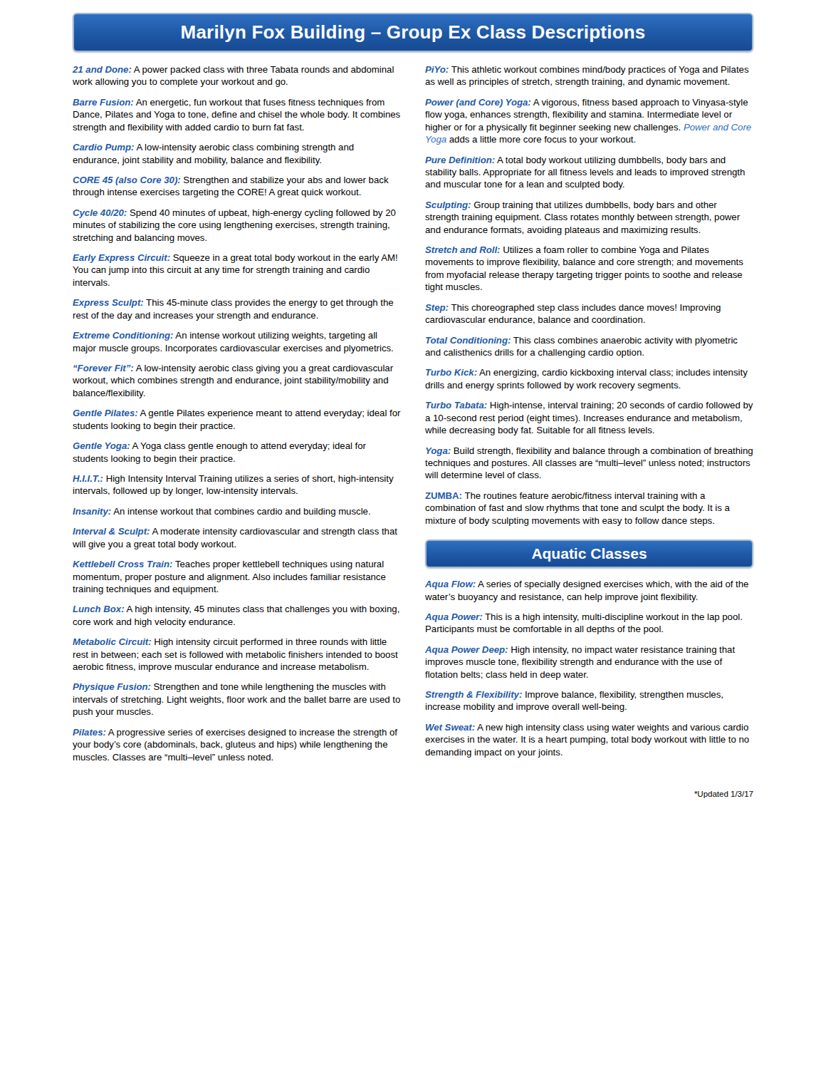Marilyn Fox Building – Group Ex Class Descriptions
21 and Done: A power packed class with three Tabata rounds and abdominal work allowing you to complete your workout and go.
Barre Fusion: An energetic, fun workout that fuses fitness techniques from Dance, Pilates and Yoga to tone, define and chisel the whole body. It combines strength and flexibility with added cardio to burn fat fast.
Cardio Pump: A low-intensity aerobic class combining strength and endurance, joint stability and mobility, balance and flexibility.
CORE 45 (also Core 30): Strengthen and stabilize your abs and lower back through intense exercises targeting the CORE! A great quick workout.
Cycle 40/20: Spend 40 minutes of upbeat, high-energy cycling followed by 20 minutes of stabilizing the core using lengthening exercises, strength training, stretching and balancing moves.
Early Express Circuit: Squeeze in a great total body workout in the early AM! You can jump into this circuit at any time for strength training and cardio intervals.
Express Sculpt: This 45-minute class provides the energy to get through the rest of the day and increases your strength and endurance.
Extreme Conditioning: An intense workout utilizing weights, targeting all major muscle groups. Incorporates cardiovascular exercises and plyometrics.
“Forever Fit”: A low-intensity aerobic class giving you a great cardiovascular workout, which combines strength and endurance, joint stability/mobility and balance/flexibility.
Gentle Pilates: A gentle Pilates experience meant to attend everyday; ideal for students looking to begin their practice.
Gentle Yoga: A Yoga class gentle enough to attend everyday; ideal for students looking to begin their practice.
H.I.I.T.: High Intensity Interval Training utilizes a series of short, high-intensity intervals, followed up by longer, low-intensity intervals.
Insanity: An intense workout that combines cardio and building muscle.
Interval & Sculpt: A moderate intensity cardiovascular and strength class that will give you a great total body workout.
Kettlebell Cross Train: Teaches proper kettlebell techniques using natural momentum, proper posture and alignment. Also includes familiar resistance training techniques and equipment.
Lunch Box: A high intensity, 45 minutes class that challenges you with boxing, core work and high velocity endurance.
Metabolic Circuit: High intensity circuit performed in three rounds with little rest in between; each set is followed with metabolic finishers intended to boost aerobic fitness, improve muscular endurance and increase metabolism.
Physique Fusion: Strengthen and tone while lengthening the muscles with intervals of stretching. Light weights, floor work and the ballet barre are used to push your muscles.
Pilates: A progressive series of exercises designed to increase the strength of your body’s core (abdominals, back, gluteus and hips) while lengthening the muscles. Classes are “multi–level” unless noted.
PiYo: This athletic workout combines mind/body practices of Yoga and Pilates as well as principles of stretch, strength training, and dynamic movement.
Power (and Core) Yoga: A vigorous, fitness based approach to Vinyasa-style flow yoga, enhances strength, flexibility and stamina. Intermediate level or higher or for a physically fit beginner seeking new challenges. Power and Core Yoga adds a little more core focus to your workout.
Pure Definition: A total body workout utilizing dumbbells, body bars and stability balls. Appropriate for all fitness levels and leads to improved strength and muscular tone for a lean and sculpted body.
Sculpting: Group training that utilizes dumbbells, body bars and other strength training equipment. Class rotates monthly between strength, power and endurance formats, avoiding plateaus and maximizing results.
Stretch and Roll: Utilizes a foam roller to combine Yoga and Pilates movements to improve flexibility, balance and core strength; and movements from myofacial release therapy targeting trigger points to soothe and release tight muscles.
Step: This choreographed step class includes dance moves! Improving cardiovascular endurance, balance and coordination.
Total Conditioning: This class combines anaerobic activity with plyometric and calisthenics drills for a challenging cardio option.
Turbo Kick: An energizing, cardio kickboxing interval class; includes intensity drills and energy sprints followed by work recovery segments.
Turbo Tabata: High-intense, interval training; 20 seconds of cardio followed by a 10-second rest period (eight times). Increases endurance and metabolism, while decreasing body fat. Suitable for all fitness levels.
Yoga: Build strength, flexibility and balance through a combination of breathing techniques and postures. All classes are “multi–level” unless noted; instructors will determine level of class.
ZUMBA: The routines feature aerobic/fitness interval training with a combination of fast and slow rhythms that tone and sculpt the body. It is a mixture of body sculpting movements with easy to follow dance steps.
Aquatic Classes
Aqua Flow: A series of specially designed exercises which, with the aid of the water’s buoyancy and resistance, can help improve joint flexibility.
Aqua Power: This is a high intensity, multi-discipline workout in the lap pool. Participants must be comfortable in all depths of the pool.
Aqua Power Deep: High intensity, no impact water resistance training that improves muscle tone, flexibility strength and endurance with the use of flotation belts; class held in deep water.
Strength & Flexibility: Improve balance, flexibility, strengthen muscles, increase mobility and improve overall well-being.
Wet Sweat: A new high intensity class using water weights and various cardio exercises in the water. It is a heart pumping, total body workout with little to no demanding impact on your joints.
*Updated 1/3/17